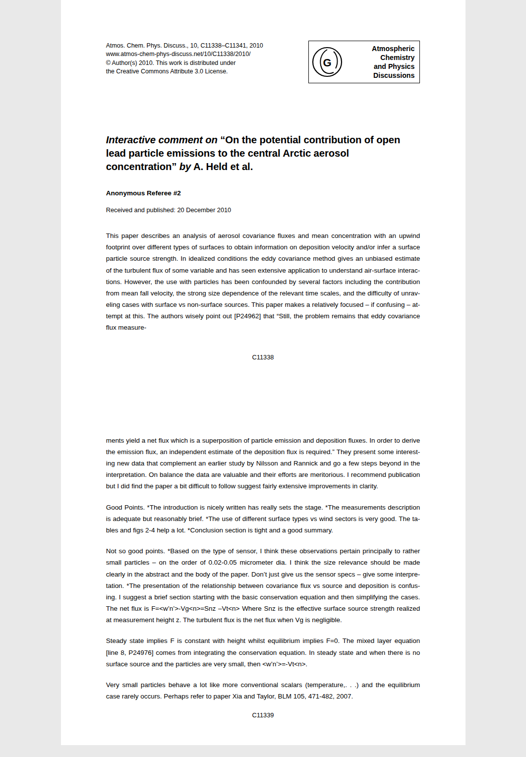Atmos. Chem. Phys. Discuss., 10, C11338–C11341, 2010
www.atmos-chem-phys-discuss.net/10/C11338/2010/
© Author(s) 2010. This work is distributed under
the Creative Commons Attribute 3.0 License.
G
Atmospheric
Chemistry
and Physics
Discussions
Interactive comment on “On the potential contribution of open lead particle emissions to the central Arctic aerosol concentration” by A. Held et al.
Anonymous Referee #2
Received and published: 20 December 2010
This paper describes an analysis of aerosol covariance fluxes and mean concentration with an upwind footprint over different types of surfaces to obtain information on deposition velocity and/or infer a surface particle source strength. In idealized conditions the eddy covariance method gives an unbiased estimate of the turbulent flux of some variable and has seen extensive application to understand air-surface interactions. However, the use with particles has been confounded by several factors including the contribution from mean fall velocity, the strong size dependence of the relevant time scales, and the difficulty of unraveling cases with surface vs non-surface sources. This paper makes a relatively focused – if confusing – attempt at this. The authors wisely point out [P24962] that “Still, the problem remains that eddy covariance flux measure-
C11338
ments yield a net flux which is a superposition of particle emission and deposition fluxes. In order to derive the emission flux, an independent estimate of the deposition flux is required.” They present some interesting new data that complement an earlier study by Nilsson and Rannick and go a few steps beyond in the interpretation. On balance the data are valuable and their efforts are meritorious. I recommend publication but I did find the paper a bit difficult to follow suggest fairly extensive improvements in clarity.
Good Points. *The introduction is nicely written has really sets the stage. *The measurements description is adequate but reasonably brief. *The use of different surface types vs wind sectors is very good. The tables and figs 2-4 help a lot. *Conclusion section is tight and a good summary.
Not so good points. *Based on the type of sensor, I think these observations pertain principally to rather small particles – on the order of 0.02-0.05 micrometer dia. I think the size relevance should be made clearly in the abstract and the body of the paper. Don’t just give us the sensor specs – give some interpretation. *The presentation of the relationship between covariance flux vs source and deposition is confusing. I suggest a brief section starting with the basic conservation equation and then simplifying the cases. The net flux is F=<w’n’>-Vg<n>=Snz –Vt<n> Where Snz is the effective surface source strength realized at measurement height z. The turbulent flux is the net flux when Vg is negligible.
Steady state implies F is constant with height whilst equilibrium implies F=0. The mixed layer equation [line 8, P24976] comes from integrating the conservation equation. In steady state and when there is no surface source and the particles are very small, then <w’n’>=-Vt<n>.
Very small particles behave a lot like more conventional scalars (temperature,. . .) and the equilibrium case rarely occurs. Perhaps refer to paper Xia and Taylor, BLM 105, 471-482, 2007.
C11339